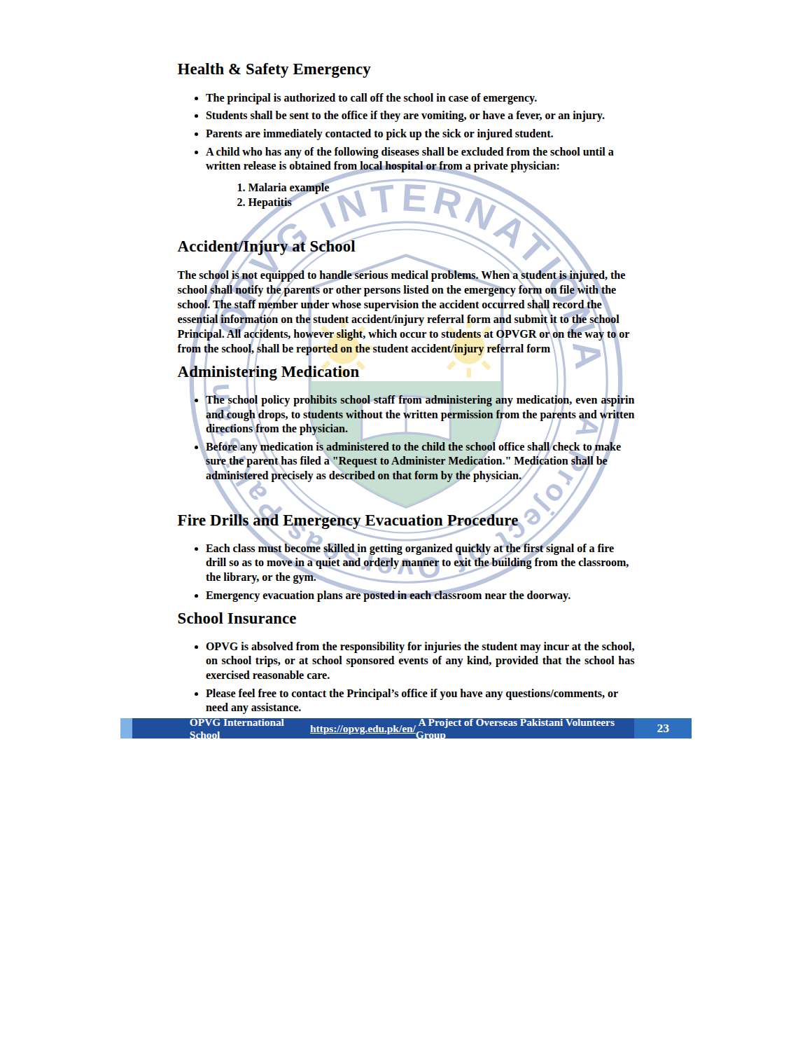OPVG INTERNATIONAL SCHOOL A Project of Overseas Pakistani Volunteers
Health & Safety Emergency
The principal is authorized to call off the school in case of emergency.
Students shall be sent to the office if they are vomiting, or have a fever, or an injury.
Parents are immediately contacted to pick up the sick or injured student.
A child who has any of the following diseases shall be excluded from the school until a written release is obtained from local hospital or from a private physician:
Malaria example
Hepatitis
Accident/Injury at School
The school is not equipped to handle serious medical problems. When a student is injured, the school shall notify the parents or other persons listed on the emergency form on file with the school. The staff member under whose supervision the accident occurred shall record the essential information on the student accident/injury referral form and submit it to the school Principal. All accidents, however slight, which occur to students at OPVGR or on the way to or from the school, shall be reported on the student accident/injury referral form
Administering Medication
The school policy prohibits school staff from administering any medication, even aspirin and cough drops, to students without the written permission from the parents and written directions from the physician.
Before any medication is administered to the child the school office shall check to make sure the parent has filed a "Request to Administer Medication." Medication shall be administered precisely as described on that form by the physician.
Fire Drills and Emergency Evacuation Procedure
Each class must become skilled in getting organized quickly at the first signal of a fire drill so as to move in a quiet and orderly manner to exit the building from the classroom, the library, or the gym.
Emergency evacuation plans are posted in each classroom near the doorway.
School Insurance
OPVG is absolved from the responsibility for injuries the student may incur at the school, on school trips, or at school sponsored events of any kind, provided that the school has exercised reasonable care.
Please feel free to contact the Principal’s office if you have any questions/comments, or need any assistance.
OPVG International School https://opvg.edu.pk/en/ A Project of Overseas Pakistani Volunteers Group
23